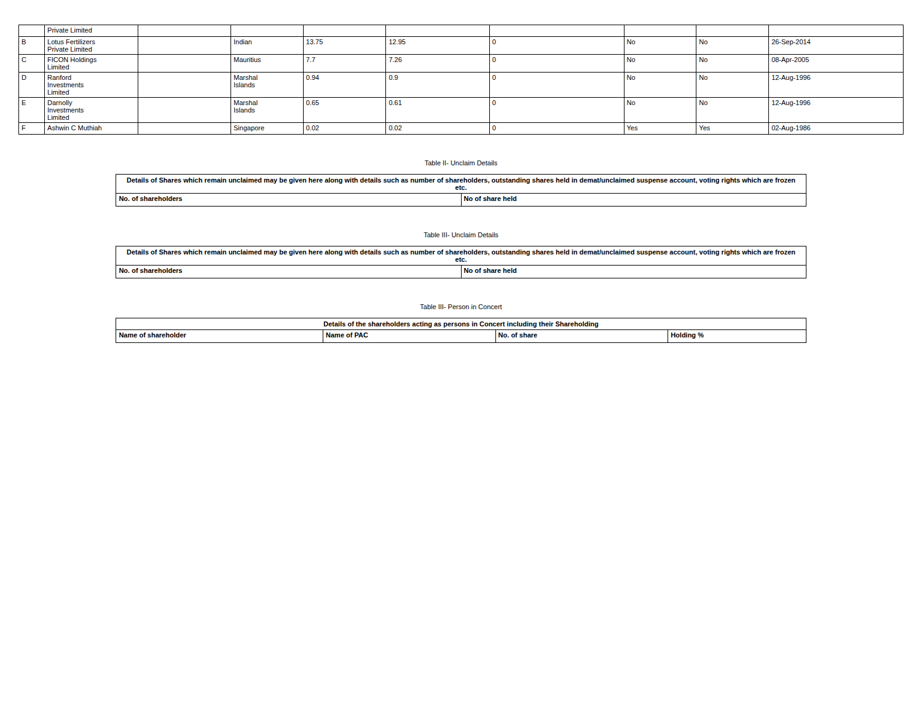| | Private Limited | | | | | | | | |
| B | Lotus Fertilizers Private Limited | | Indian | 13.75 | 12.95 | 0 | No | No | 26-Sep-2014 |
| C | FICON Holdings Limited | | Mauritius | 7.7 | 7.26 | 0 | No | No | 08-Apr-2005 |
| D | Ranford Investments Limited | | Marshal Islands | 0.94 | 0.9 | 0 | No | No | 12-Aug-1996 |
| E | Darnolly Investments Limited | | Marshal Islands | 0.65 | 0.61 | 0 | No | No | 12-Aug-1996 |
| F | Ashwin C Muthiah | | Singapore | 0.02 | 0.02 | 0 | Yes | Yes | 02-Aug-1986 |
Table II- Unclaim Details
| Details of Shares which remain unclaimed may be given here along with details such as number of shareholders, outstanding shares held in demat/unclaimed suspense account, voting rights which are frozen etc. |
| No. of shareholders | No of share held |
Table III- Unclaim Details
| Details of Shares which remain unclaimed may be given here along with details such as number of shareholders, outstanding shares held in demat/unclaimed suspense account, voting rights which are frozen etc. |
| No. of shareholders | No of share held |
Table III- Person in Concert
| Details of the shareholders acting as persons in Concert including their Shareholding |
| Name of shareholder | Name of PAC | No. of share | Holding % |